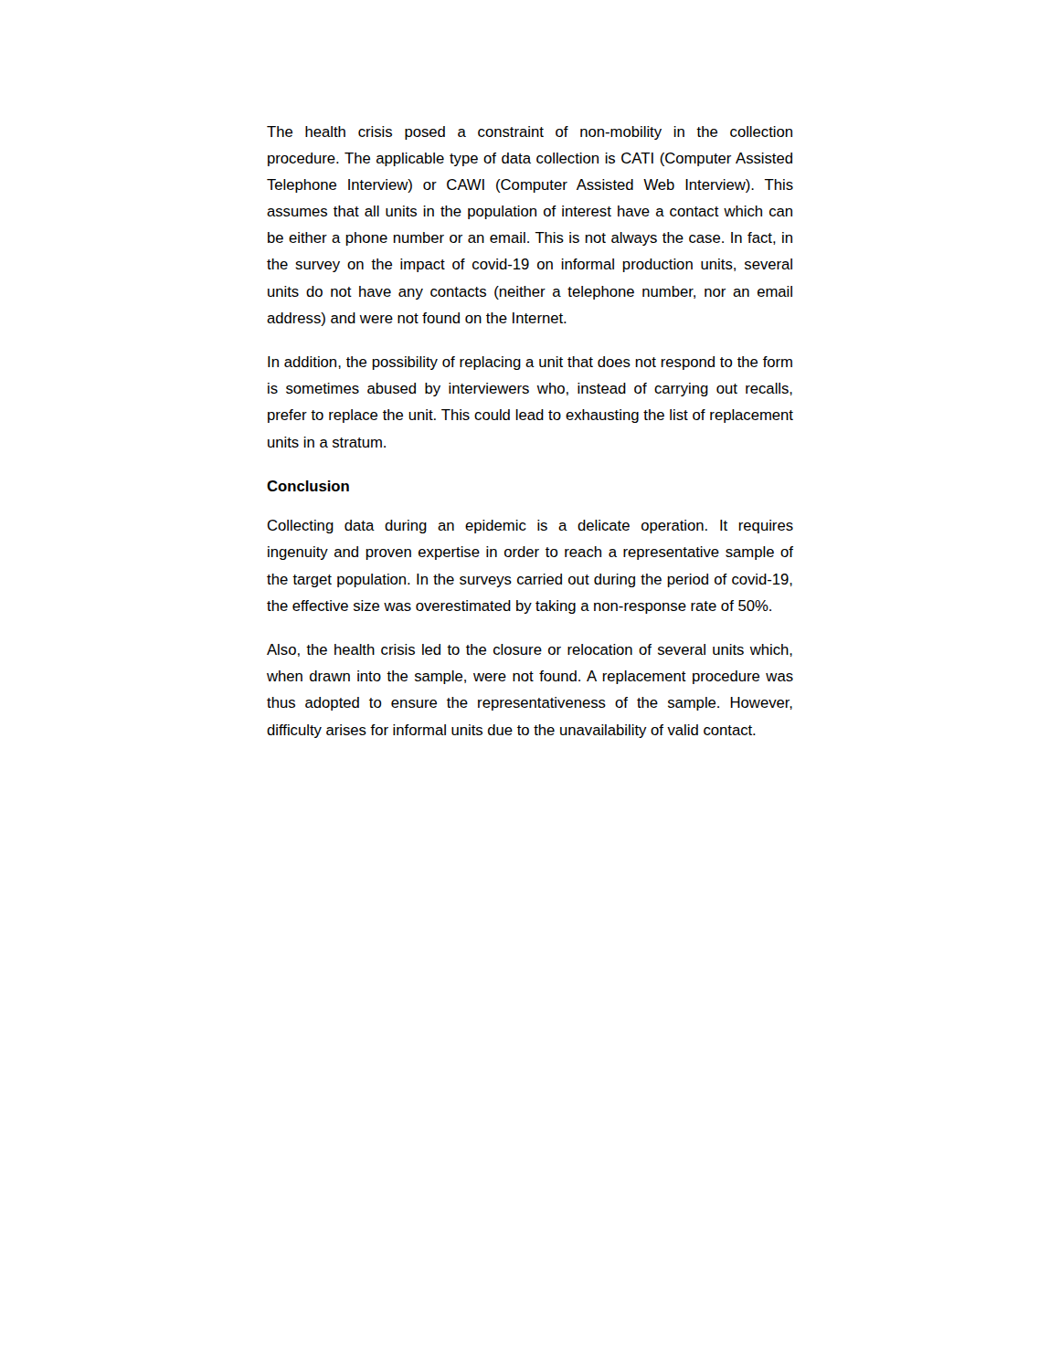The health crisis posed a constraint of non-mobility in the collection procedure. The applicable type of data collection is CATI (Computer Assisted Telephone Interview) or CAWI (Computer Assisted Web Interview). This assumes that all units in the population of interest have a contact which can be either a phone number or an email. This is not always the case. In fact, in the survey on the impact of covid-19 on informal production units, several units do not have any contacts (neither a telephone number, nor an email address) and were not found on the Internet.
In addition, the possibility of replacing a unit that does not respond to the form is sometimes abused by interviewers who, instead of carrying out recalls, prefer to replace the unit. This could lead to exhausting the list of replacement units in a stratum.
Conclusion
Collecting data during an epidemic is a delicate operation. It requires ingenuity and proven expertise in order to reach a representative sample of the target population. In the surveys carried out during the period of covid-19, the effective size was overestimated by taking a non-response rate of 50%.
Also, the health crisis led to the closure or relocation of several units which, when drawn into the sample, were not found. A replacement procedure was thus adopted to ensure the representativeness of the sample. However, difficulty arises for informal units due to the unavailability of valid contact.